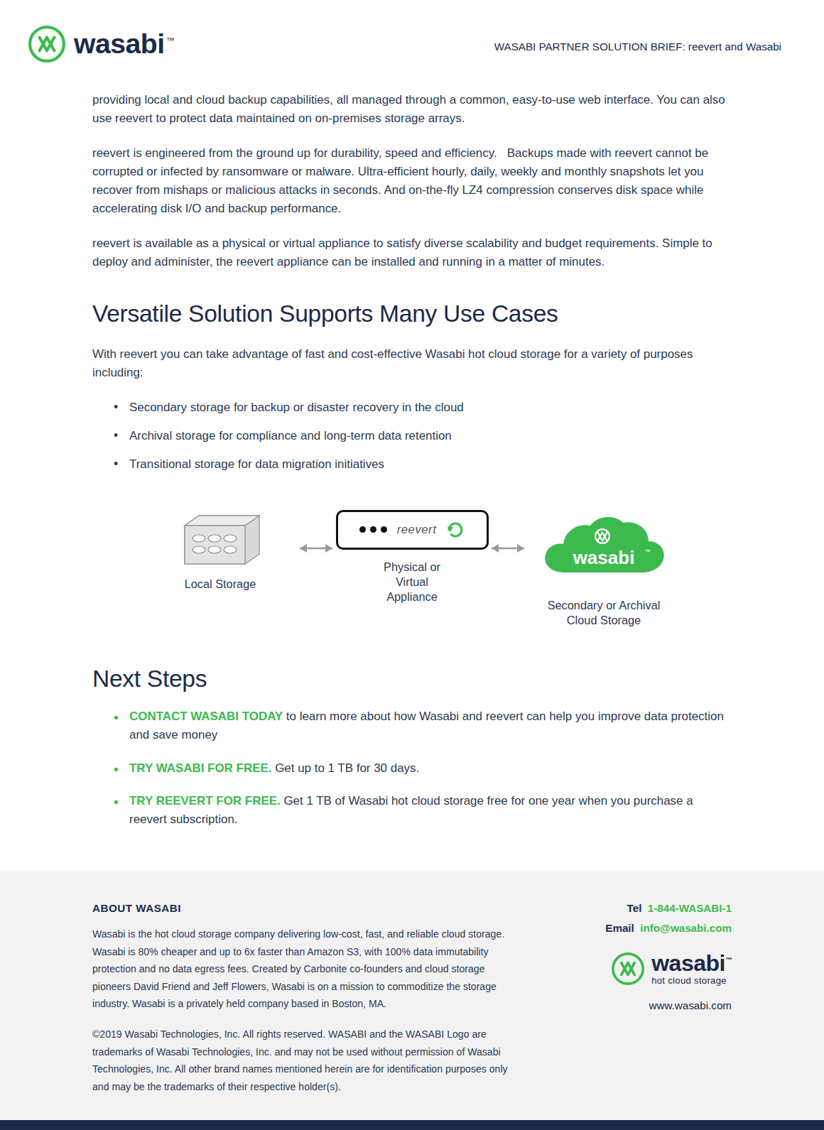wasabi™
WASABI PARTNER SOLUTION BRIEF: reevert and Wasabi
providing local and cloud backup capabilities, all managed through a common, easy-to-use web interface. You can also use reevert to protect data maintained on on-premises storage arrays.
reevert is engineered from the ground up for durability, speed and efficiency. Backups made with reevert cannot be corrupted or infected by ransomware or malware. Ultra-efficient hourly, daily, weekly and monthly snapshots let you recover from mishaps or malicious attacks in seconds. And on-the-fly LZ4 compression conserves disk space while accelerating disk I/O and backup performance.
reevert is available as a physical or virtual appliance to satisfy diverse scalability and budget requirements. Simple to deploy and administer, the reevert appliance can be installed and running in a matter of minutes.
Versatile Solution Supports Many Use Cases
With reevert you can take advantage of fast and cost-effective Wasabi hot cloud storage for a variety of purposes including:
Secondary storage for backup or disaster recovery in the cloud
Archival storage for compliance and long-term data retention
Transitional storage for data migration initiatives
Local Storage
reevert
Physical or
Virtual
Appliance
wasabi ™
Secondary or Archival
Cloud Storage
Next Steps
Contact Wasabi today to learn more about how Wasabi and reevert can help you improve data protection and save money
Try Wasabi for free. Get up to 1 TB for 30 days.
Try reevert for free. Get 1 TB of Wasabi hot cloud storage free for one year when you purchase a reevert subscription.
About Wasabi
Wasabi is the hot cloud storage company delivering low-cost, fast, and reliable cloud storage. Wasabi is 80% cheaper and up to 6x faster than Amazon S3, with 100% data immutability protection and no data egress fees. Created by Carbonite co-founders and cloud storage pioneers David Friend and Jeff Flowers, Wasabi is on a mission to commoditize the storage industry. Wasabi is a privately held company based in Boston, MA.
©2019 Wasabi Technologies, Inc. All rights reserved. WASABI and the WASABI Logo are trademarks of Wasabi Technologies, Inc. and may not be used without permission of Wasabi Technologies, Inc. All other brand names mentioned herein are for identification purposes only and may be the trademarks of their respective holder(s).
Tel 1-844-WASABI-1
Email info@wasabi.com
wasabi™
hot cloud storage
www.wasabi.com